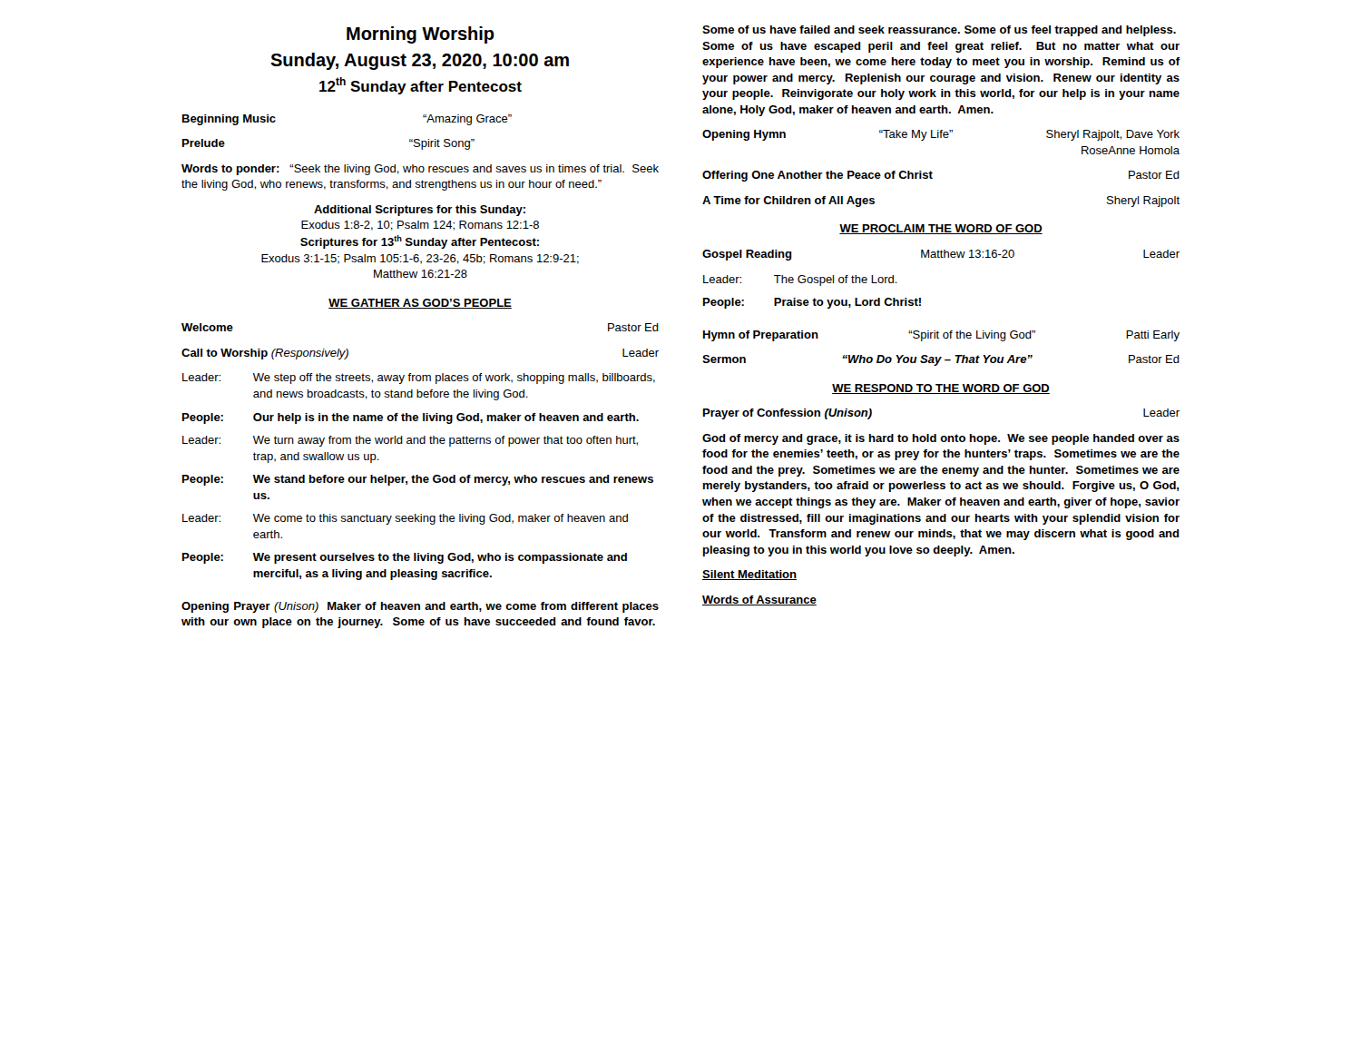Morning Worship
Sunday, August 23, 2020, 10:00 am
12th Sunday after Pentecost
Beginning Music “Amazing Grace”
Prelude “Spirit Song”
Words to ponder: “Seek the living God, who rescues and saves us in times of trial. Seek the living God, who renews, transforms, and strengthens us in our hour of need.”
Additional Scriptures for this Sunday: Exodus 1:8-2, 10; Psalm 124; Romans 12:1-8
Scriptures for 13th Sunday after Pentecost: Exodus 3:1-15; Psalm 105:1-6, 23-26, 45b; Romans 12:9-21;
Matthew 16:21-28
We Gather as God’s People
Welcome Pastor Ed
Call to Worship (Responsively) Leader
| Leader: | We step off the streets, away from places of work, shopping malls, billboards, and news broadcasts, to stand before the living God. |
| People: | Our help is in the name of the living God, maker of heaven and earth. |
| Leader: | We turn away from the world and the patterns of power that too often hurt, trap, and swallow us up. |
| People: | We stand before our helper, the God of mercy, who rescues and renews us. |
| Leader: | We come to this sanctuary seeking the living God, maker of heaven and earth. |
| People: | We present ourselves to the living God, who is compassionate and merciful, as a living and pleasing sacrifice. |
Opening Prayer (Unison) Maker of heaven and earth, we come from different places with our own place on the journey. Some of us have succeeded and found favor. Some of us have failed and seek reassurance. Some of us feel trapped and helpless. Some of us have escaped peril and feel great relief. But no matter what our experience have been, we come here today to meet you in worship. Remind us of your power and mercy. Replenish our courage and vision. Renew our identity as your people. Reinvigorate our holy work in this world, for our help is in your name alone, Holy God, maker of heaven and earth. Amen.
Opening Hymn “Take My Life” Sheryl Rajpolt, Dave York
RoseAnne Homola
Offering One Another the Peace of Christ Pastor Ed
A Time for Children of All Ages Sheryl Rajpolt
We Proclaim the Word of God
Gospel Reading Matthew 13:16-20 Leader
| Leader: | The Gospel of the Lord. |
| People: | Praise to you, Lord Christ! |
Hymn of Preparation “Spirit of the Living God” Patti Early
Sermon “Who Do You Say – That You Are” Pastor Ed
We Respond to the Word of God
Prayer of Confession (Unison) Leader
God of mercy and grace, it is hard to hold onto hope. We see people handed over as food for the enemies’ teeth, or as prey for the hunters’ traps. Sometimes we are the food and the prey. Sometimes we are the enemy and the hunter. Sometimes we are merely bystanders, too afraid or powerless to act as we should. Forgive us, O God, when we accept things as they are. Maker of heaven and earth, giver of hope, savior of the distressed, fill our imaginations and our hearts with your splendid vision for our world. Transform and renew our minds, that we may discern what is good and pleasing to you in this world you love so deeply. Amen.
Silent Meditation
Words of Assurance